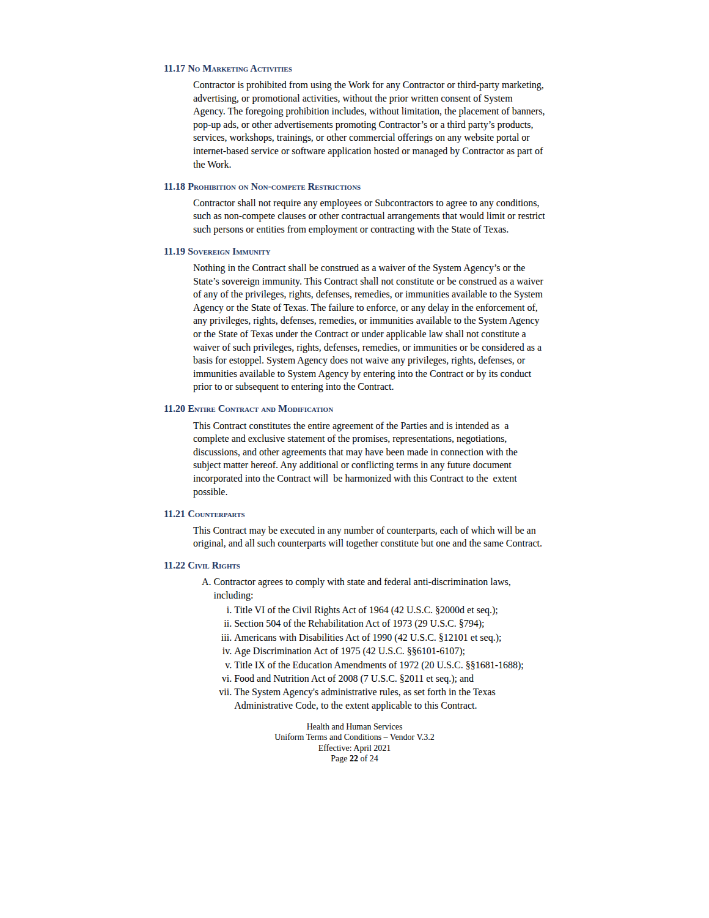11.17 No Marketing Activities
Contractor is prohibited from using the Work for any Contractor or third-party marketing, advertising, or promotional activities, without the prior written consent of System Agency. The foregoing prohibition includes, without limitation, the placement of banners, pop-up ads, or other advertisements promoting Contractor’s or a third party’s products, services, workshops, trainings, or other commercial offerings on any website portal or internet-based service or software application hosted or managed by Contractor as part of the Work.
11.18 Prohibition on Non-compete Restrictions
Contractor shall not require any employees or Subcontractors to agree to any conditions, such as non-compete clauses or other contractual arrangements that would limit or restrict such persons or entities from employment or contracting with the State of Texas.
11.19 Sovereign Immunity
Nothing in the Contract shall be construed as a waiver of the System Agency’s or the State’s sovereign immunity. This Contract shall not constitute or be construed as a waiver of any of the privileges, rights, defenses, remedies, or immunities available to the System Agency or the State of Texas. The failure to enforce, or any delay in the enforcement of, any privileges, rights, defenses, remedies, or immunities available to the System Agency or the State of Texas under the Contract or under applicable law shall not constitute a waiver of such privileges, rights, defenses, remedies, or immunities or be considered as a basis for estoppel. System Agency does not waive any privileges, rights, defenses, or immunities available to System Agency by entering into the Contract or by its conduct prior to or subsequent to entering into the Contract.
11.20 Entire Contract and Modification
This Contract constitutes the entire agreement of the Parties and is intended as a complete and exclusive statement of the promises, representations, negotiations, discussions, and other agreements that may have been made in connection with the subject matter hereof. Any additional or conflicting terms in any future document incorporated into the Contract will be harmonized with this Contract to the extent possible.
11.21 Counterparts
This Contract may be executed in any number of counterparts, each of which will be an original, and all such counterparts will together constitute but one and the same Contract.
11.22 Civil Rights
Contractor agrees to comply with state and federal anti-discrimination laws, including:
Title VI of the Civil Rights Act of 1964 (42 U.S.C. §2000d et seq.);
Section 504 of the Rehabilitation Act of 1973 (29 U.S.C. §794);
Americans with Disabilities Act of 1990 (42 U.S.C. §12101 et seq.);
Age Discrimination Act of 1975 (42 U.S.C. §§6101-6107);
Title IX of the Education Amendments of 1972 (20 U.S.C. §§1681-1688);
Food and Nutrition Act of 2008 (7 U.S.C. §2011 et seq.); and
The System Agency's administrative rules, as set forth in the Texas Administrative Code, to the extent applicable to this Contract.
Health and Human Services
Uniform Terms and Conditions – Vendor V.3.2
Effective: April 2021
Page 22 of 24